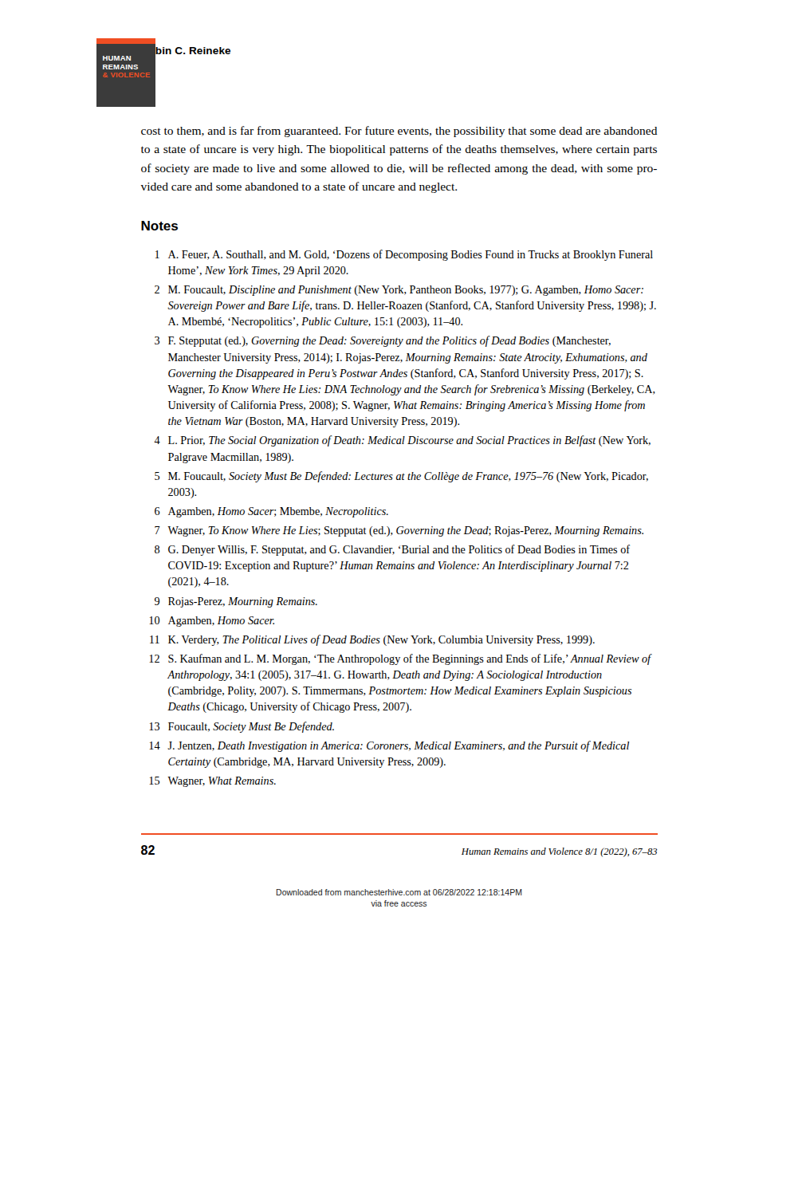HUMAN REMAINS & VIOLENCE
Robin C. Reineke
cost to them, and is far from guaranteed. For future events, the possibility that some dead are abandoned to a state of uncare is very high. The biopolitical patterns of the deaths themselves, where certain parts of society are made to live and some allowed to die, will be reflected among the dead, with some provided care and some abandoned to a state of uncare and neglect.
Notes
A. Feuer, A. Southall, and M. Gold, ‘Dozens of Decomposing Bodies Found in Trucks at Brooklyn Funeral Home’, New York Times, 29 April 2020.
M. Foucault, Discipline and Punishment (New York, Pantheon Books, 1977); G. Agamben, Homo Sacer: Sovereign Power and Bare Life, trans. D. Heller-Roazen (Stanford, CA, Stanford University Press, 1998); J. A. Mbembé, ‘Necropolitics’, Public Culture, 15:1 (2003), 11–40.
F. Stepputat (ed.), Governing the Dead: Sovereignty and the Politics of Dead Bodies (Manchester, Manchester University Press, 2014); I. Rojas-Perez, Mourning Remains: State Atrocity, Exhumations, and Governing the Disappeared in Peru’s Postwar Andes (Stanford, CA, Stanford University Press, 2017); S. Wagner, To Know Where He Lies: DNA Technology and the Search for Srebrenica’s Missing (Berkeley, CA, University of California Press, 2008); S. Wagner, What Remains: Bringing America’s Missing Home from the Vietnam War (Boston, MA, Harvard University Press, 2019).
L. Prior, The Social Organization of Death: Medical Discourse and Social Practices in Belfast (New York, Palgrave Macmillan, 1989).
M. Foucault, Society Must Be Defended: Lectures at the Collège de France, 1975–76 (New York, Picador, 2003).
Agamben, Homo Sacer; Mbembe, Necropolitics.
Wagner, To Know Where He Lies; Stepputat (ed.), Governing the Dead; Rojas-Perez, Mourning Remains.
G. Denyer Willis, F. Stepputat, and G. Clavandier, ‘Burial and the Politics of Dead Bodies in Times of COVID-19: Exception and Rupture?’ Human Remains and Violence: An Interdisciplinary Journal 7:2 (2021), 4–18.
Rojas-Perez, Mourning Remains.
Agamben, Homo Sacer.
K. Verdery, The Political Lives of Dead Bodies (New York, Columbia University Press, 1999).
S. Kaufman and L. M. Morgan, ‘The Anthropology of the Beginnings and Ends of Life,’ Annual Review of Anthropology, 34:1 (2005), 317–41. G. Howarth, Death and Dying: A Sociological Introduction (Cambridge, Polity, 2007). S. Timmermans, Postmortem: How Medical Examiners Explain Suspicious Deaths (Chicago, University of Chicago Press, 2007).
Foucault, Society Must Be Defended.
J. Jentzen, Death Investigation in America: Coroners, Medical Examiners, and the Pursuit of Medical Certainty (Cambridge, MA, Harvard University Press, 2009).
Wagner, What Remains.
82 Human Remains and Violence 8/1 (2022), 67–83
Downloaded from manchesterhive.com at 06/28/2022 12:18:14PM
via free access